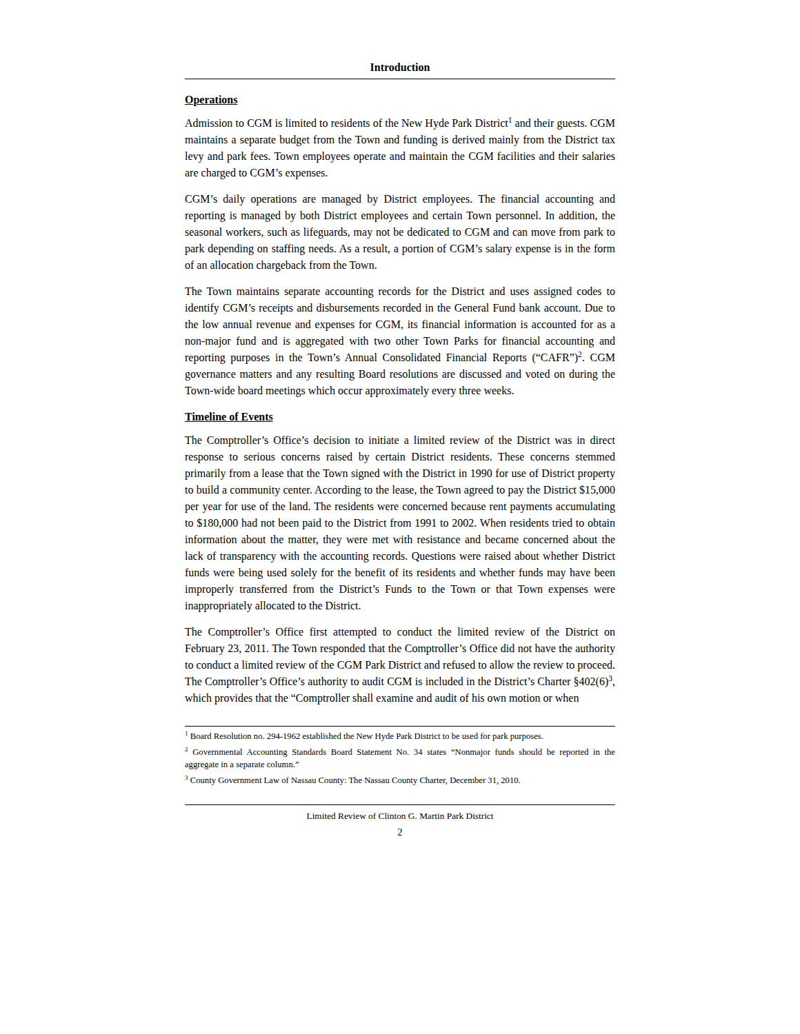Introduction
Operations
Admission to CGM is limited to residents of the New Hyde Park District1 and their guests. CGM maintains a separate budget from the Town and funding is derived mainly from the District tax levy and park fees. Town employees operate and maintain the CGM facilities and their salaries are charged to CGM’s expenses.
CGM’s daily operations are managed by District employees. The financial accounting and reporting is managed by both District employees and certain Town personnel. In addition, the seasonal workers, such as lifeguards, may not be dedicated to CGM and can move from park to park depending on staffing needs. As a result, a portion of CGM’s salary expense is in the form of an allocation chargeback from the Town.
The Town maintains separate accounting records for the District and uses assigned codes to identify CGM’s receipts and disbursements recorded in the General Fund bank account. Due to the low annual revenue and expenses for CGM, its financial information is accounted for as a non-major fund and is aggregated with two other Town Parks for financial accounting and reporting purposes in the Town’s Annual Consolidated Financial Reports (“CAFR”)2. CGM governance matters and any resulting Board resolutions are discussed and voted on during the Town-wide board meetings which occur approximately every three weeks.
Timeline of Events
The Comptroller’s Office’s decision to initiate a limited review of the District was in direct response to serious concerns raised by certain District residents. These concerns stemmed primarily from a lease that the Town signed with the District in 1990 for use of District property to build a community center. According to the lease, the Town agreed to pay the District $15,000 per year for use of the land. The residents were concerned because rent payments accumulating to $180,000 had not been paid to the District from 1991 to 2002. When residents tried to obtain information about the matter, they were met with resistance and became concerned about the lack of transparency with the accounting records. Questions were raised about whether District funds were being used solely for the benefit of its residents and whether funds may have been improperly transferred from the District’s Funds to the Town or that Town expenses were inappropriately allocated to the District.
The Comptroller’s Office first attempted to conduct the limited review of the District on February 23, 2011. The Town responded that the Comptroller’s Office did not have the authority to conduct a limited review of the CGM Park District and refused to allow the review to proceed. The Comptroller’s Office’s authority to audit CGM is included in the District’s Charter §402(6)3, which provides that the “Comptroller shall examine and audit of his own motion or when
1 Board Resolution no. 294-1962 established the New Hyde Park District to be used for park purposes.
2 Governmental Accounting Standards Board Statement No. 34 states “Nonmajor funds should be reported in the aggregate in a separate column.”
3 County Government Law of Nassau County: The Nassau County Charter, December 31, 2010.
Limited Review of Clinton G. Martin Park District
2